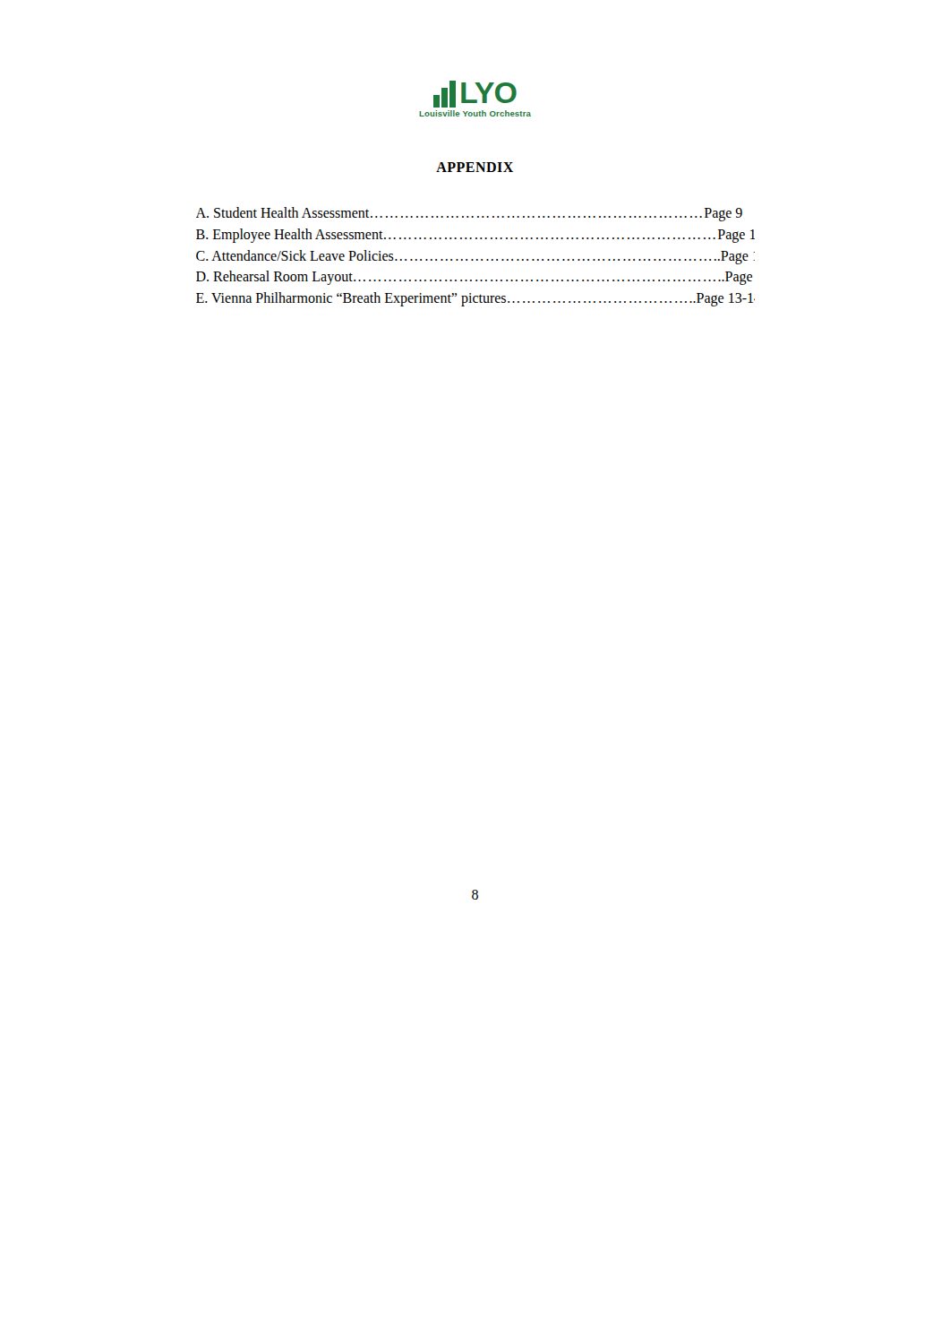LYO
Louisville Youth Orchestra
APPENDIX
A. Student Health Assessment…………………………………………………………Page 9
B. Employee Health Assessment…………………………………………………………Page 10
C. Attendance/Sick Leave Policies………………………………………………………..Page 11
D. Rehearsal Room Layout………………………………………………………………..Page 12
E. Vienna Philharmonic “Breath Experiment” pictures………………………………..Page 13-14
8